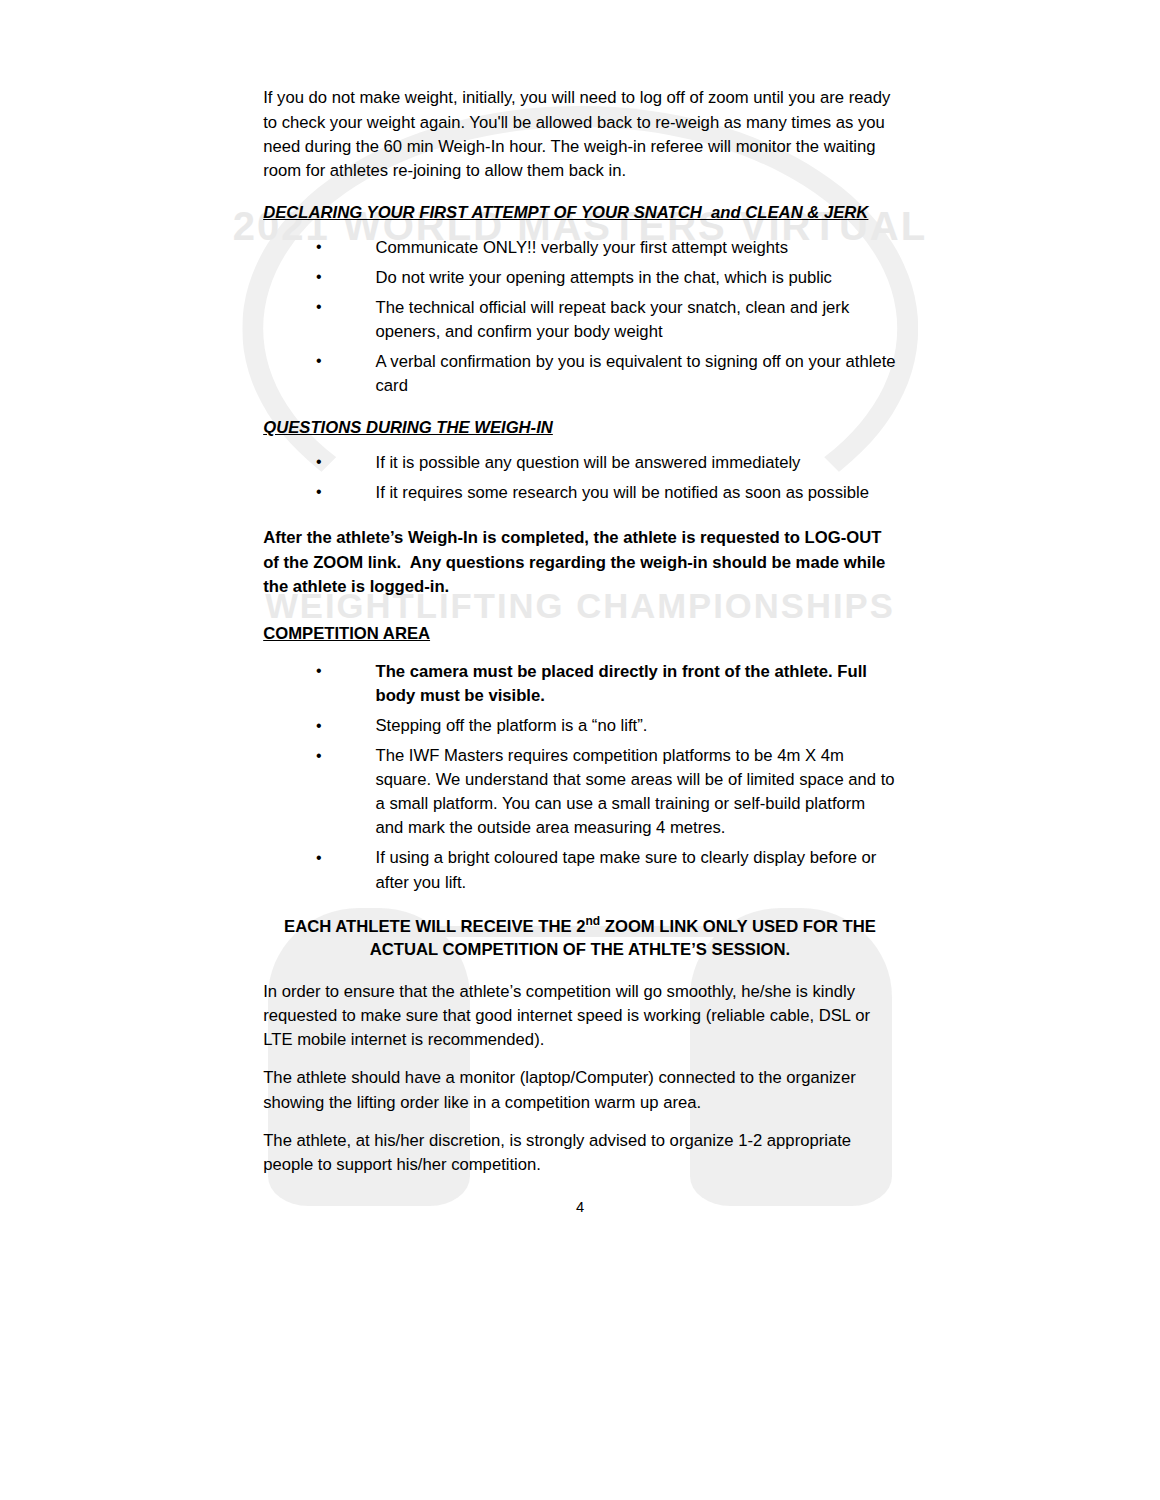2021 WORLD MASTERS VIRTUAL
WEIGHTLIFTING CHAMPIONSHIPS
If you do not make weight, initially, you will need to log off of zoom until you are ready to check your weight again. You'll be allowed back to re-weigh as many times as you need during the 60 min Weigh-In hour. The weigh-in referee will monitor the waiting room for athletes re-joining to allow them back in.
DECLARING YOUR FIRST ATTEMPT OF YOUR SNATCH and CLEAN & JERK
Communicate ONLY!! verbally your first attempt weights
Do not write your opening attempts in the chat, which is public
The technical official will repeat back your snatch, clean and jerk openers, and confirm your body weight
A verbal confirmation by you is equivalent to signing off on your athlete card
QUESTIONS DURING THE WEIGH-IN
If it is possible any question will be answered immediately
If it requires some research you will be notified as soon as possible
After the athlete’s Weigh-In is completed, the athlete is requested to LOG-OUT of the ZOOM link. Any questions regarding the weigh-in should be made while the athlete is logged-in.
COMPETITION AREA
The camera must be placed directly in front of the athlete. Full body must be visible.
Stepping off the platform is a “no lift”.
The IWF Masters requires competition platforms to be 4m X 4m square. We understand that some areas will be of limited space and to a small platform. You can use a small training or self-build platform and mark the outside area measuring 4 metres.
If using a bright coloured tape make sure to clearly display before or after you lift.
EACH ATHLETE WILL RECEIVE THE 2nd ZOOM LINK ONLY USED FOR THE ACTUAL COMPETITION OF THE ATHLTE’S SESSION.
In order to ensure that the athlete’s competition will go smoothly, he/she is kindly requested to make sure that good internet speed is working (reliable cable, DSL or LTE mobile internet is recommended).
The athlete should have a monitor (laptop/Computer) connected to the organizer showing the lifting order like in a competition warm up area.
The athlete, at his/her discretion, is strongly advised to organize 1-2 appropriate people to support his/her competition.
4